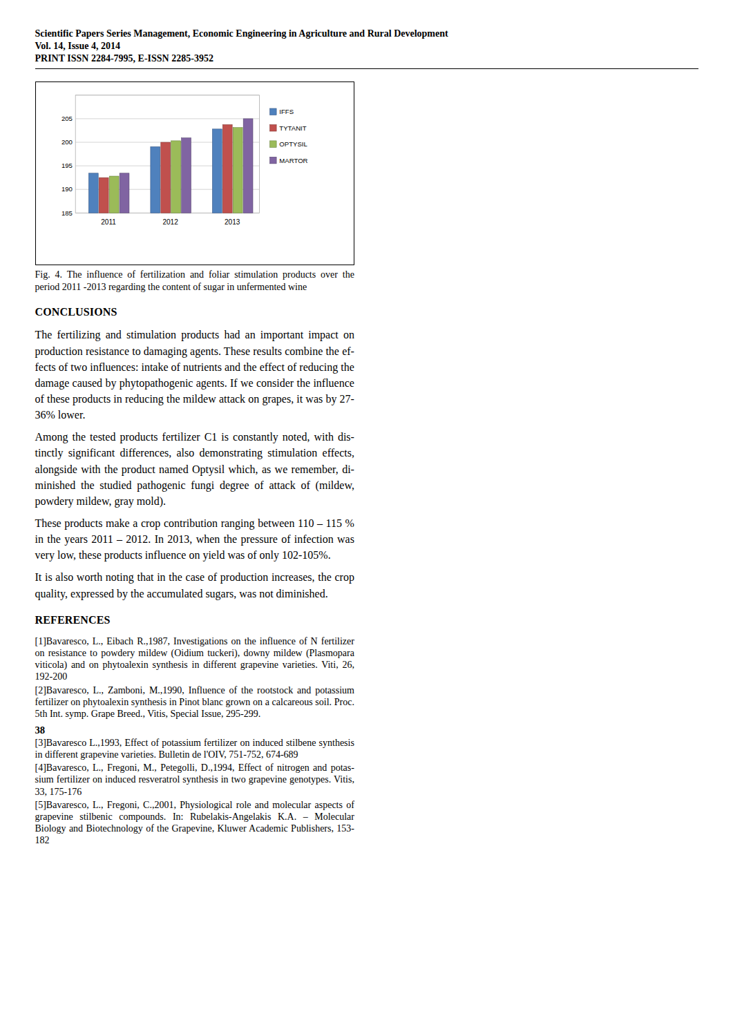Scientific Papers Series Management, Economic Engineering in Agriculture and Rural Development Vol. 14, Issue 4, 2014 PRINT ISSN 2284-7995, E-ISSN 2285-3952
185 190 195 200 205 2011 2012 2013 IFFS TYTANIT OPTYSIL MARTOR
Fig. 4. The influence of fertilization and foliar stimulation products over the period 2011 -2013 regarding the content of sugar in unfermented wine
Conclusions
The fertilizing and stimulation products had an important impact on production resistance to damaging agents. These results combine the effects of two influences: intake of nutrients and the effect of reducing the damage caused by phytopathogenic agents. If we consider the influence of these products in reducing the mildew attack on grapes, it was by 27-36% lower.
Among the tested products fertilizer C1 is constantly noted, with distinctly significant differences, also demonstrating stimulation effects, alongside with the product named Optysil which, as we remember, diminished the studied pathogenic fungi degree of attack of (mildew, powdery mildew, gray mold).
These products make a crop contribution ranging between 110 – 115 % in the years 2011 – 2012. In 2013, when the pressure of infection was very low, these products influence on yield was of only 102-105%.
It is also worth noting that in the case of production increases, the crop quality, expressed by the accumulated sugars, was not diminished.
References
[1]Bavaresco, L., Eibach R.,1987, Investigations on the influence of N fertilizer on resistance to powdery mildew (Oidium tuckeri), downy mildew (Plasmopara viticola) and on phytoalexin synthesis in different grapevine varieties. Viti, 26, 192-200
[2]Bavaresco, L., Zamboni, M.,1990, Influence of the rootstock and potassium fertilizer on phytoalexin synthesis in Pinot blanc grown on a calcareous soil. Proc. 5th Int. symp. Grape Breed., Vitis, Special Issue, 295-299.
38
[3]Bavaresco L.,1993, Effect of potassium fertilizer on induced stilbene synthesis in different grapevine varieties. Bulletin de l'OIV, 751-752, 674-689
[4]Bavaresco, L., Fregoni, M., Petegolli, D.,1994, Effect of nitrogen and potassium fertilizer on induced resveratrol synthesis in two grapevine genotypes. Vitis, 33, 175-176
[5]Bavaresco, L., Fregoni, C.,2001, Physiological role and molecular aspects of grapevine stilbenic compounds. In: Rubelakis-Angelakis K.A. – Molecular Biology and Biotechnology of the Grapevine, Kluwer Academic Publishers, 153-182